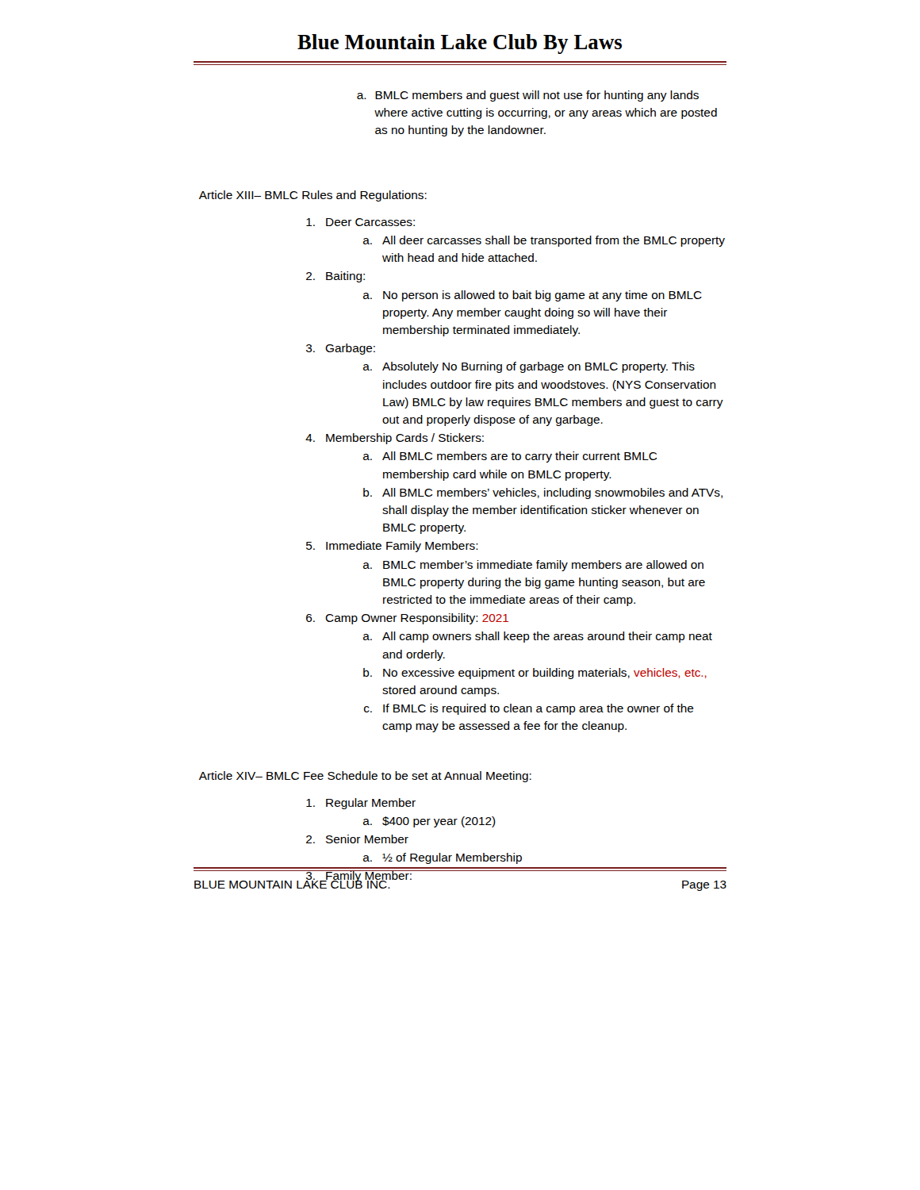Blue Mountain Lake Club By Laws
BMLC members and guest will not use for hunting any lands where active cutting is occurring, or any areas which are posted as no hunting by the landowner.
Article XIII– BMLC Rules and Regulations:
Deer Carcasses:
All deer carcasses shall be transported from the BMLC property with head and hide attached.
Baiting:
No person is allowed to bait big game at any time on BMLC property. Any member caught doing so will have their membership terminated immediately.
Garbage:
Absolutely No Burning of garbage on BMLC property. This includes outdoor fire pits and woodstoves. (NYS Conservation Law) BMLC by law requires BMLC members and guest to carry out and properly dispose of any garbage.
Membership Cards / Stickers:
All BMLC members are to carry their current BMLC membership card while on BMLC property.
All BMLC members’ vehicles, including snowmobiles and ATVs, shall display the member identification sticker whenever on BMLC property.
Immediate Family Members:
BMLC member’s immediate family members are allowed on BMLC property during the big game hunting season, but are restricted to the immediate areas of their camp.
Camp Owner Responsibility: 2021
All camp owners shall keep the areas around their camp neat and orderly.
No excessive equipment or building materials, vehicles, etc., stored around camps.
If BMLC is required to clean a camp area the owner of the camp may be assessed a fee for the cleanup.
Article XIV– BMLC Fee Schedule to be set at Annual Meeting:
Regular Member
$400 per year (2012)
Senior Member
½ of Regular Membership
Family Member:
Blue Mountain Lake Club Inc. Page 13